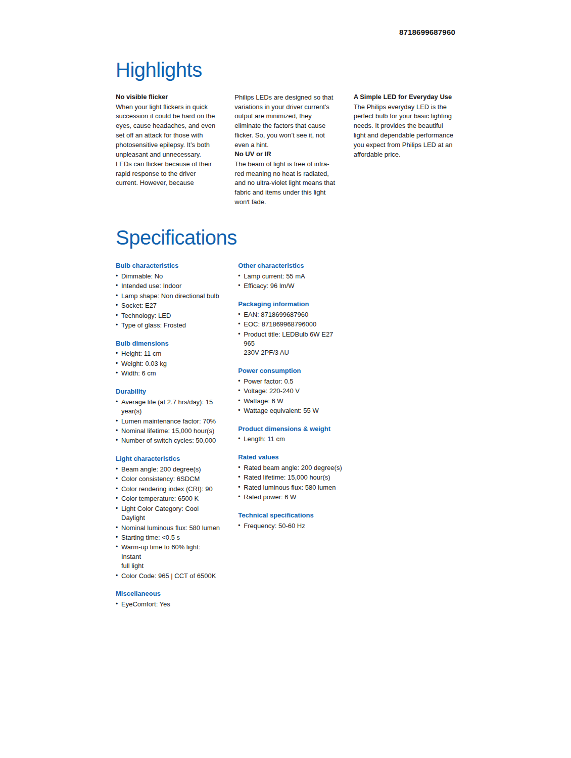8718699687960
Highlights
No visible flicker
When your light flickers in quick succession it could be hard on the eyes, cause headaches, and even set off an attack for those with photosensitive epilepsy. It’s both unpleasant and unnecessary. LEDs can flicker because of their rapid response to the driver current. However, because
Philips LEDs are designed so that variations in your driver current's output are minimized, they eliminate the factors that cause flicker. So, you won’t see it, not even a hint.
No UV or IR
The beam of light is free of infra-red meaning no heat is radiated, and no ultra-violet light means that fabric and items under this light won't fade.
A Simple LED for Everyday Use
The Philips everyday LED is the perfect bulb for your basic lighting needs. It provides the beautiful light and dependable performance you expect from Philips LED at an affordable price.
Specifications
Bulb characteristics
Dimmable: No
Intended use: Indoor
Lamp shape: Non directional bulb
Socket: E27
Technology: LED
Type of glass: Frosted
Bulb dimensions
Height: 11 cm
Weight: 0.03 kg
Width: 6 cm
Durability
Average life (at 2.7 hrs/day): 15 year(s)
Lumen maintenance factor: 70%
Nominal lifetime: 15,000 hour(s)
Number of switch cycles: 50,000
Light characteristics
Beam angle: 200 degree(s)
Color consistency: 6SDCM
Color rendering index (CRI): 90
Color temperature: 6500 K
Light Color Category: Cool Daylight
Nominal luminous flux: 580 lumen
Starting time: <0.5 s
Warm-up time to 60% light: Instantfull light
Color Code: 965 | CCT of 6500K
Miscellaneous
EyeComfort: Yes
Other characteristics
Lamp current: 55 mA
Efficacy: 96 lm/W
Packaging information
EAN: 8718699687960
EOC: 871869968796000
Product title: LEDBulb 6W E27 965230V 2PF/3 AU
Power consumption
Power factor: 0.5
Voltage: 220-240 V
Wattage: 6 W
Wattage equivalent: 55 W
Product dimensions & weight
Length: 11 cm
Rated values
Rated beam angle: 200 degree(s)
Rated lifetime: 15,000 hour(s)
Rated luminous flux: 580 lumen
Rated power: 6 W
Technical specifications
Frequency: 50-60 Hz